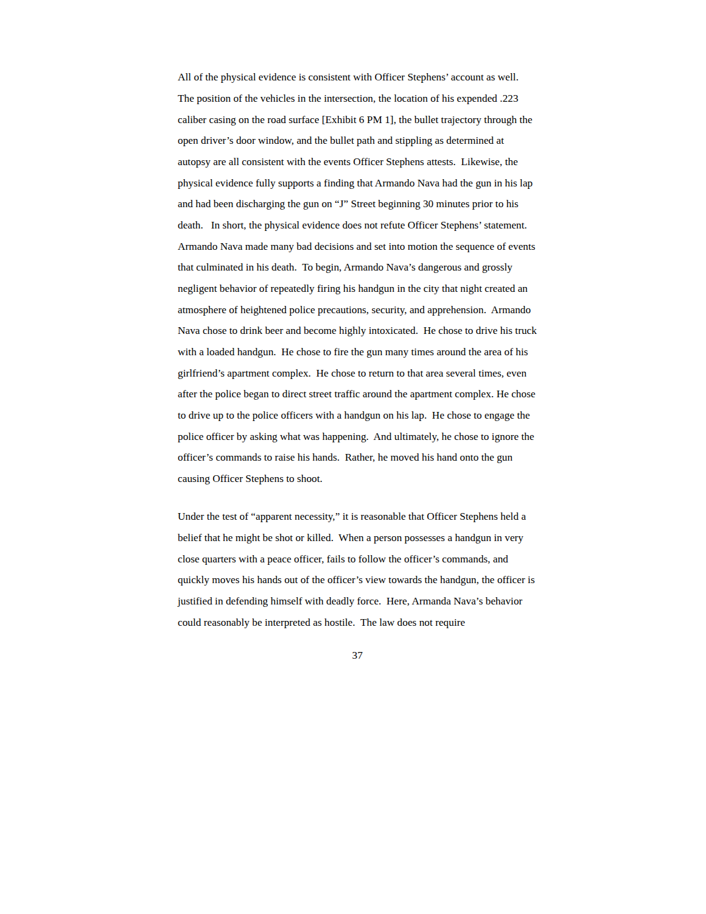All of the physical evidence is consistent with Officer Stephens’ account as well. The position of the vehicles in the intersection, the location of his expended .223 caliber casing on the road surface [Exhibit 6 PM 1], the bullet trajectory through the open driver’s door window, and the bullet path and stippling as determined at autopsy are all consistent with the events Officer Stephens attests. Likewise, the physical evidence fully supports a finding that Armando Nava had the gun in his lap and had been discharging the gun on “J” Street beginning 30 minutes prior to his death. In short, the physical evidence does not refute Officer Stephens’ statement. Armando Nava made many bad decisions and set into motion the sequence of events that culminated in his death. To begin, Armando Nava’s dangerous and grossly negligent behavior of repeatedly firing his handgun in the city that night created an atmosphere of heightened police precautions, security, and apprehension. Armando Nava chose to drink beer and become highly intoxicated. He chose to drive his truck with a loaded handgun. He chose to fire the gun many times around the area of his girlfriend’s apartment complex. He chose to return to that area several times, even after the police began to direct street traffic around the apartment complex. He chose to drive up to the police officers with a handgun on his lap. He chose to engage the police officer by asking what was happening. And ultimately, he chose to ignore the officer’s commands to raise his hands. Rather, he moved his hand onto the gun causing Officer Stephens to shoot.
Under the test of “apparent necessity,” it is reasonable that Officer Stephens held a belief that he might be shot or killed. When a person possesses a handgun in very close quarters with a peace officer, fails to follow the officer’s commands, and quickly moves his hands out of the officer’s view towards the handgun, the officer is justified in defending himself with deadly force. Here, Armanda Nava’s behavior could reasonably be interpreted as hostile. The law does not require
37